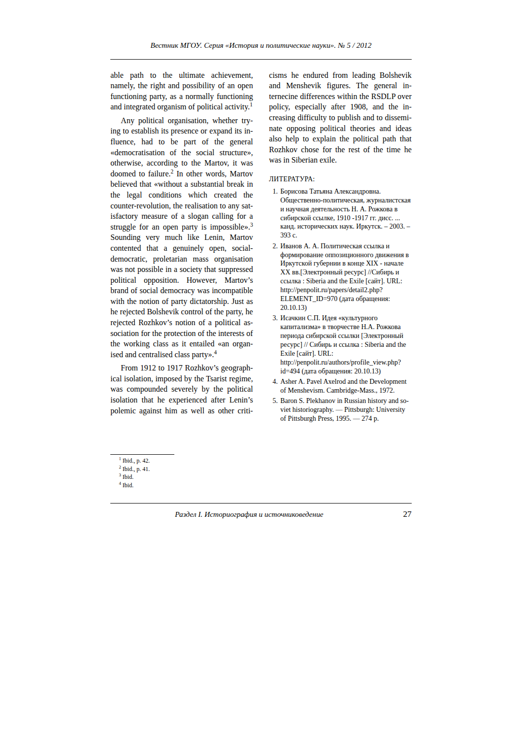Вестник МГОУ. Серия «История и политические науки». № 5 / 2012
able path to the ultimate achievement, namely, the right and possibility of an open functioning party, as a normally functioning and integrated organism of political activity.1
Any political organisation, whether trying to establish its presence or expand its influence, had to be part of the general «democratisation of the social structure», otherwise, according to the Martov, it was doomed to failure.2 In other words, Martov believed that «without a substantial break in the legal conditions which created the counter-revolution, the realisation to any satisfactory measure of a slogan calling for a struggle for an open party is impossible».3 Sounding very much like Lenin, Martov contented that a genuinely open, social-democratic, proletarian mass organisation was not possible in a society that suppressed political opposition. However, Martov’s brand of social democracy was incompatible with the notion of party dictatorship. Just as he rejected Bolshevik control of the party, he rejected Rozhkov’s notion of a political association for the protection of the interests of the working class as it entailed «an organised and centralised class party».4
From 1912 to 1917 Rozhkov’s geographical isolation, imposed by the Tsarist regime, was compounded severely by the political isolation that he experienced after Lenin’s polemic against him as well as other criticisms he endured from leading Bolshevik and Menshevik figures. The general internecine differences within the RSDLP over policy, especially after 1908, and the increasing difficulty to publish and to disseminate opposing political theories and ideas also help to explain the political path that Rozhkov chose for the rest of the time he was in Siberian exile.
ЛИТЕРАТУРА:
Борисова Татьяна Александровна. Общественно-политическая, журналистская и научная деятельность Н. А. Рожкова в сибирской ссылке, 1910 -1917 гг. дисс. ... канд. исторических наук. Иркутск. – 2003. – 393 с.
Иванов А. А. Политическая ссылка и формирование оппозиционного движения в Иркутской губернии в конце XIX - начале XX вв.[Электронный ресурс] //Сибирь и ссылка : Siberia and the Exile [сайт]. URL: http://penpolit.ru/papers/detail2.php?ELEMENT_ID=970 (дата обращения: 20.10.13)
Исачкин С.П. Идея «культурного капитализма» в творчестве Н.А. Рожкова периода сибирской ссылки [Электронный ресурс] // Сибирь и ссылка : Siberia and the Exile [сайт]. URL: http://penpolit.ru/authors/profile_view.php?id=494 (дата обращения: 20.10.13)
Asher A. Pavel Axelrod and the Development of Menshevism. Cambridge-Mass., 1972.
Baron S. Plekhanov in Russian history and soviet historiography. — Pittsburgh: University of Pittsburgh Press, 1995. — 274 p.
1 Ibid., p. 42.
2 Ibid., p. 41.
3 Ibid.
4 Ibid.
Раздел I. Историография и источниковедение
27